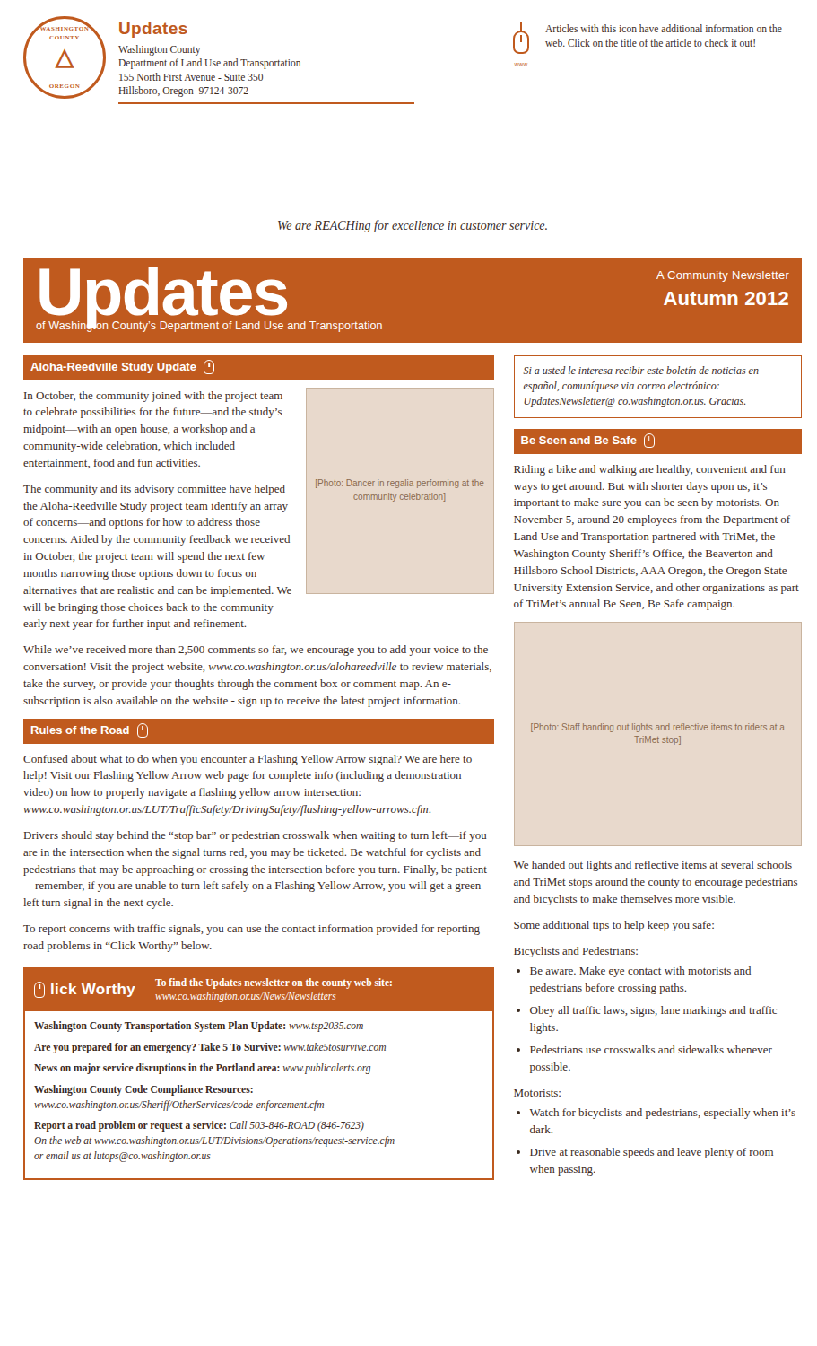Washington County △ Oregon
Updates
Washington County
Department of Land Use and Transportation
155 North First Avenue - Suite 350
Hillsboro, Oregon 97124-3072
www
Articles with this icon have additional information on the web. Click on the title of the article to check it out!
We are REACHing for excellence in customer service.
A Community Newsletter
Autumn 2012
Updates
of Washington County’s Department of Land Use and Transportation
Aloha-Reedville Study Update
[Photo: Dancer in regalia performing at the community celebration]
In October, the community joined with the project team to celebrate possibilities for the future—and the study’s midpoint—with an open house, a workshop and a community-wide celebration, which included entertainment, food and fun activities.
The community and its advisory committee have helped the Aloha-Reedville Study project team identify an array of concerns—and options for how to address those concerns. Aided by the community feedback we received in October, the project team will spend the next few months narrowing those options down to focus on alternatives that are realistic and can be implemented. We will be bringing those choices back to the community early next year for further input and refinement.
While we’ve received more than 2,500 comments so far, we encourage you to add your voice to the conversation! Visit the project website, www.co.washington.or.us/alohareedville to review materials, take the survey, or provide your thoughts through the comment box or comment map. An e-subscription is also available on the website - sign up to receive the latest project information.
Rules of the Road
Confused about what to do when you encounter a Flashing Yellow Arrow signal? We are here to help! Visit our Flashing Yellow Arrow web page for complete info (including a demonstration video) on how to properly navigate a flashing yellow arrow intersection:
www.co.washington.or.us/LUT/TrafficSafety/DrivingSafety/flashing-yellow-arrows.cfm.
Drivers should stay behind the “stop bar” or pedestrian crosswalk when waiting to turn left—if you are in the intersection when the signal turns red, you may be ticketed. Be watchful for cyclists and pedestrians that may be approaching or crossing the intersection before you turn. Finally, be patient—remember, if you are unable to turn left safely on a Flashing Yellow Arrow, you will get a green left turn signal in the next cycle.
To report concerns with traffic signals, you can use the contact information provided for reporting road problems in “Click Worthy” below.
lick Worthy
To find the Updates newsletter on the county web site:
www.co.washington.or.us/News/Newsletters
Washington County Transportation System Plan Update: www.tsp2035.com
Are you prepared for an emergency? Take 5 To Survive: www.take5tosurvive.com
News on major service disruptions in the Portland area: www.publicalerts.org
Washington County Code Compliance Resources:
www.co.washington.or.us/Sheriff/OtherServices/code-enforcement.cfm
Report a road problem or request a service: Call 503-846-ROAD (846-7623)
On the web at www.co.washington.or.us/LUT/Divisions/Operations/request-service.cfm
or email us at lutops@co.washington.or.us
Si a usted le interesa recibir este boletín de noticias en español, comuníquese via correo electrónico: UpdatesNewsletter@ co.washington.or.us. Gracias.
Be Seen and Be Safe
Riding a bike and walking are healthy, convenient and fun ways to get around. But with shorter days upon us, it’s important to make sure you can be seen by motorists. On November 5, around 20 employees from the Department of Land Use and Transportation partnered with TriMet, the Washington County Sheriff’s Office, the Beaverton and Hillsboro School Districts, AAA Oregon, the Oregon State University Extension Service, and other organizations as part of TriMet’s annual Be Seen, Be Safe campaign.
[Photo: Staff handing out lights and reflective items to riders at a TriMet stop]
We handed out lights and reflective items at several schools and TriMet stops around the county to encourage pedestrians and bicyclists to make themselves more visible.
Some additional tips to help keep you safe:
Bicyclists and Pedestrians:
Be aware. Make eye contact with motorists and pedestrians before crossing paths.
Obey all traffic laws, signs, lane markings and traffic lights.
Pedestrians use crosswalks and sidewalks whenever possible.
Motorists:
Watch for bicyclists and pedestrians, especially when it’s dark.
Drive at reasonable speeds and leave plenty of room when passing.